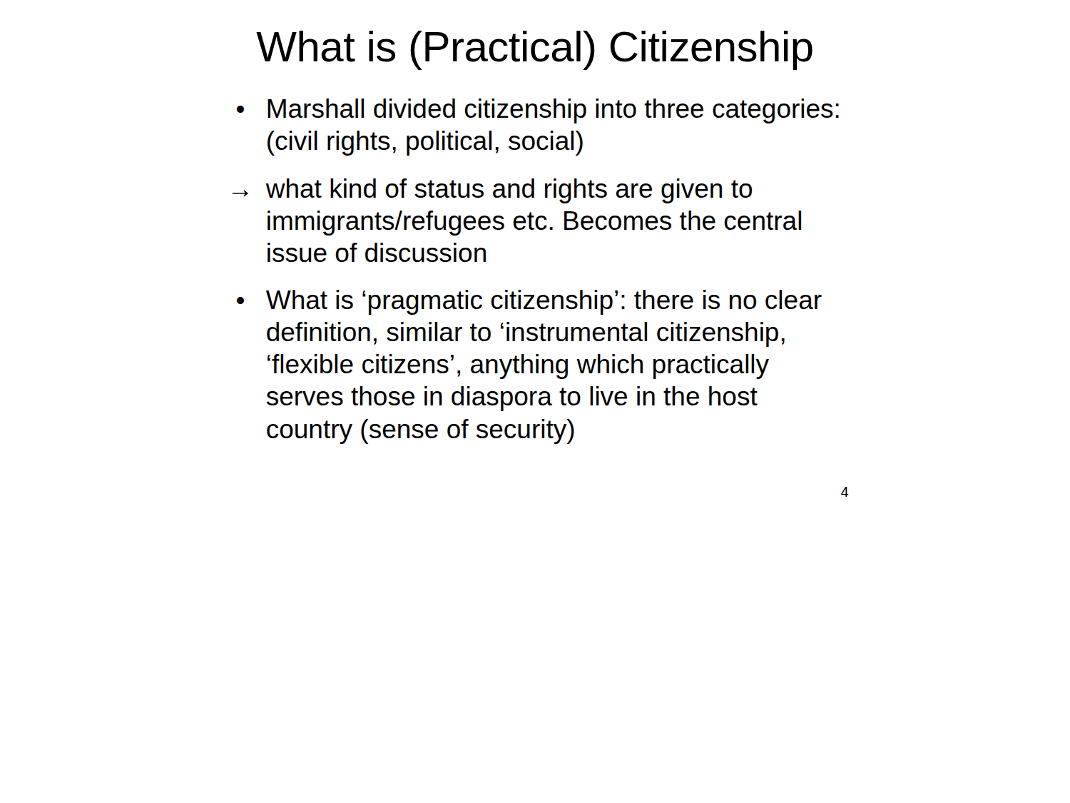What is (Practical) Citizenship
Marshall divided citizenship into three categories: (civil rights, political, social)
what kind of status and rights are given to immigrants/refugees etc. Becomes the central issue of discussion
What is ‘pragmatic citizenship’: there is no clear definition, similar to ‘instrumental citizenship, ‘flexible citizens’, anything which practically serves those in diaspora to live in the host country (sense of security)
4